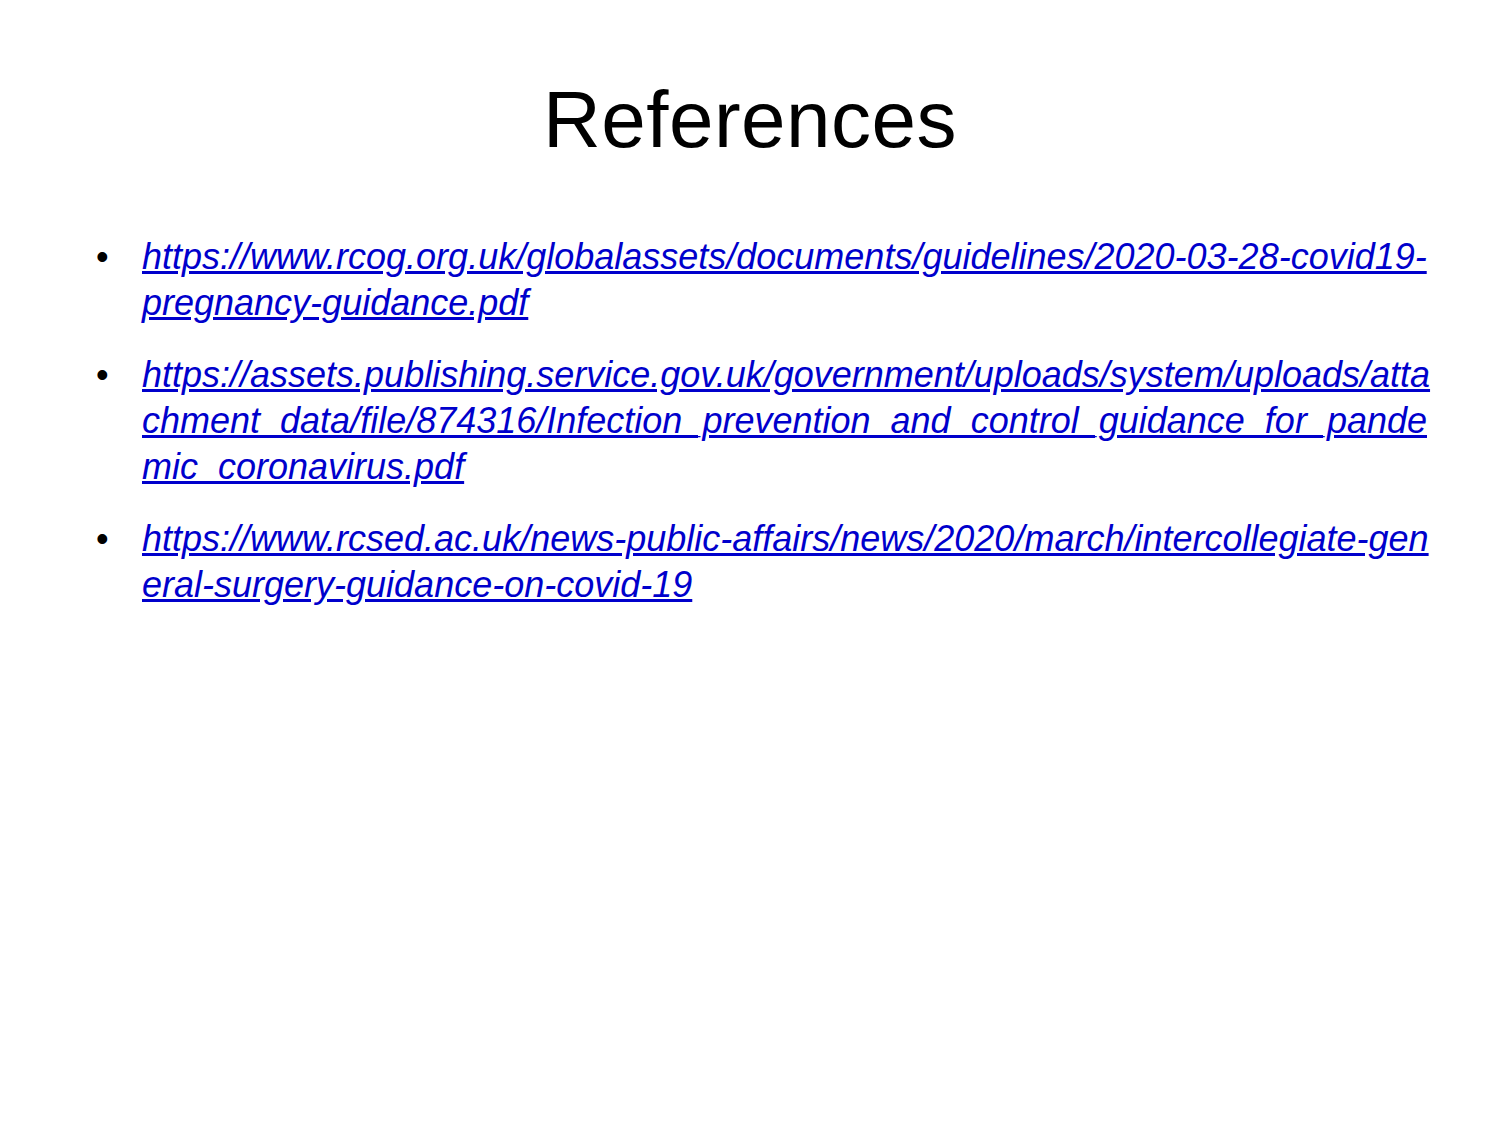References
https://www.rcog.org.uk/globalassets/documents/guidelines/2020-03-28-covid19-pregnancy-guidance.pdf
https://assets.publishing.service.gov.uk/government/uploads/system/uploads/attachment_data/file/874316/Infection_prevention_and_control_guidance_for_pandemic_coronavirus.pdf
https://www.rcsed.ac.uk/news-public-affairs/news/2020/march/intercollegiate-general-surgery-guidance-on-covid-19